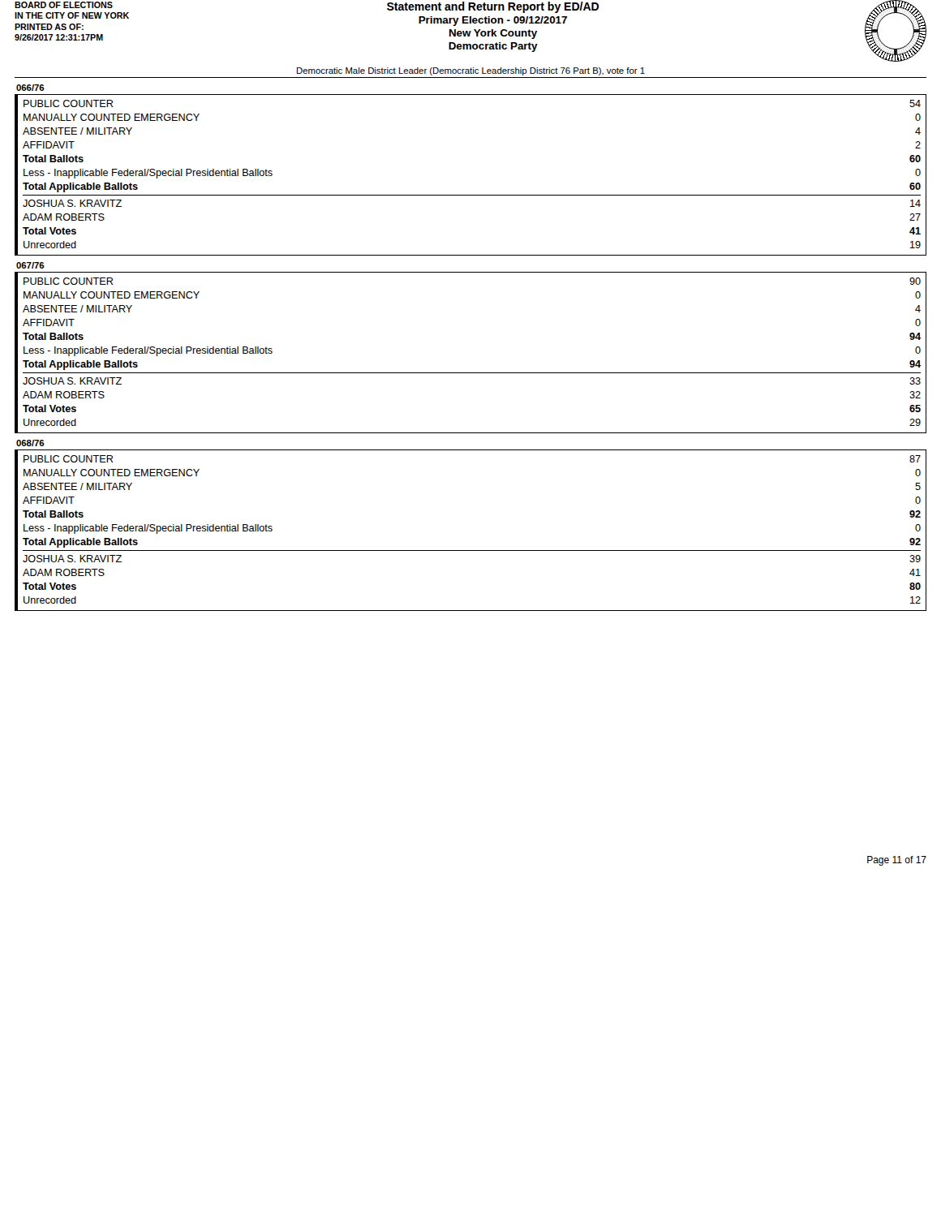BOARD OF ELECTIONS
IN THE CITY OF NEW YORK
PRINTED AS OF:
9/26/2017 12:31:17PM
Statement and Return Report by ED/AD
Primary Election - 09/12/2017
New York County
Democratic Party
Democratic Male District Leader (Democratic Leadership District 76 Part B), vote for 1
066/76
| PUBLIC COUNTER | 54 |
| MANUALLY COUNTED EMERGENCY | 0 |
| ABSENTEE / MILITARY | 4 |
| AFFIDAVIT | 2 |
| Total Ballots | 60 |
| Less - Inapplicable Federal/Special Presidential Ballots | 0 |
| Total Applicable Ballots | 60 |
| JOSHUA S. KRAVITZ | 14 |
| ADAM ROBERTS | 27 |
| Total Votes | 41 |
| Unrecorded | 19 |
067/76
| PUBLIC COUNTER | 90 |
| MANUALLY COUNTED EMERGENCY | 0 |
| ABSENTEE / MILITARY | 4 |
| AFFIDAVIT | 0 |
| Total Ballots | 94 |
| Less - Inapplicable Federal/Special Presidential Ballots | 0 |
| Total Applicable Ballots | 94 |
| JOSHUA S. KRAVITZ | 33 |
| ADAM ROBERTS | 32 |
| Total Votes | 65 |
| Unrecorded | 29 |
068/76
| PUBLIC COUNTER | 87 |
| MANUALLY COUNTED EMERGENCY | 0 |
| ABSENTEE / MILITARY | 5 |
| AFFIDAVIT | 0 |
| Total Ballots | 92 |
| Less - Inapplicable Federal/Special Presidential Ballots | 0 |
| Total Applicable Ballots | 92 |
| JOSHUA S. KRAVITZ | 39 |
| ADAM ROBERTS | 41 |
| Total Votes | 80 |
| Unrecorded | 12 |
Page 11 of 17